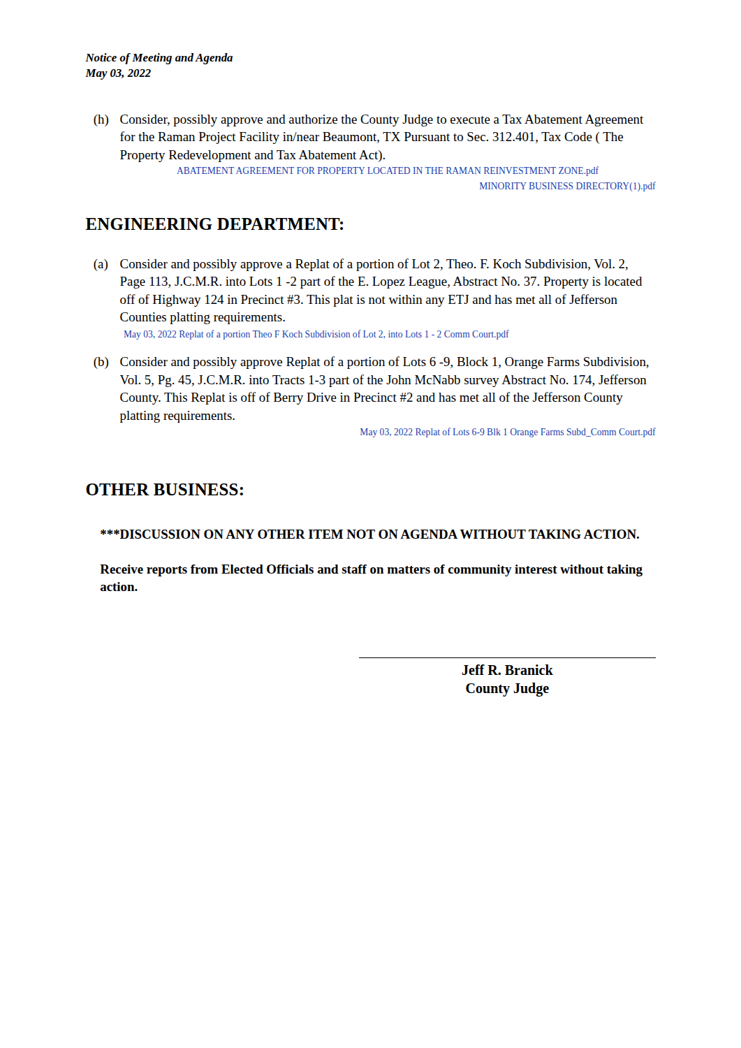Notice of Meeting and Agenda May 03, 2022
(h) Consider, possibly approve and authorize the County Judge to execute a Tax Abatement Agreement for the Raman Project Facility in/near Beaumont, TX Pursuant to Sec. 312.401, Tax Code ( The Property Redevelopment and Tax Abatement Act). ABATEMENT AGREEMENT FOR PROPERTY LOCATED IN THE RAMAN REINVESTMENT ZONE.pdf MINORITY BUSINESS DIRECTORY(1).pdf
ENGINEERING DEPARTMENT:
(a) Consider and possibly approve a Replat of a portion of Lot 2, Theo. F. Koch Subdivision, Vol. 2, Page 113, J.C.M.R. into Lots 1 -2 part of the E. Lopez League, Abstract No. 37. Property is located off of Highway 124 in Precinct #3. This plat is not within any ETJ and has met all of Jefferson Counties platting requirements. May 03, 2022 Replat of a portion Theo F Koch Subdivision of Lot 2, into Lots 1 - 2 Comm Court.pdf
(b) Consider and possibly approve Replat of a portion of Lots 6 -9, Block 1, Orange Farms Subdivision, Vol. 5, Pg. 45, J.C.M.R. into Tracts 1-3 part of the John McNabb survey Abstract No. 174, Jefferson County. This Replat is off of Berry Drive in Precinct #2 and has met all of the Jefferson County platting requirements. May 03, 2022 Replat of Lots 6-9 Blk 1 Orange Farms Subd_Comm Court.pdf
OTHER BUSINESS:
***DISCUSSION ON ANY OTHER ITEM NOT ON AGENDA WITHOUT TAKING ACTION.
Receive reports from Elected Officials and staff on matters of community interest without taking action.
Jeff R. Branick
County Judge